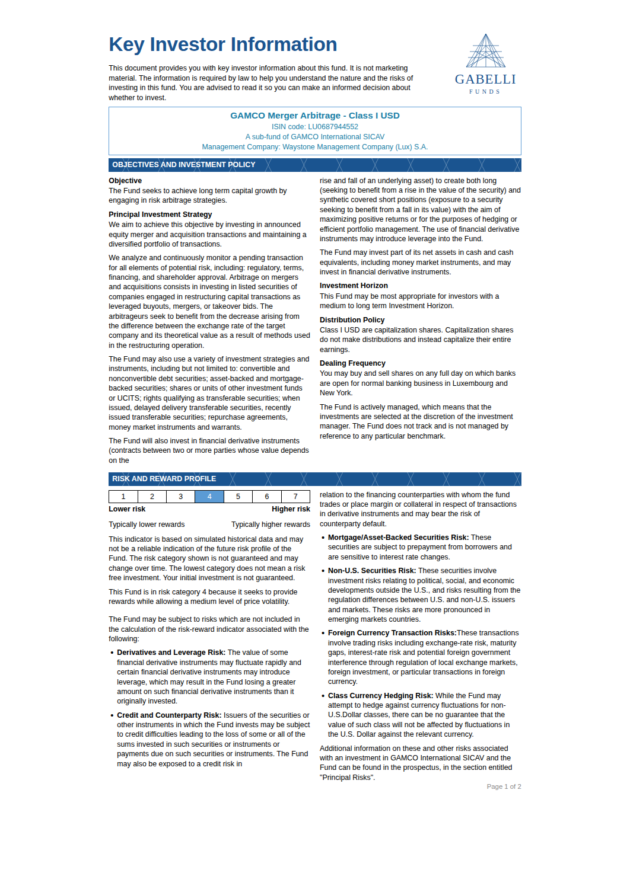Key Investor Information
This document provides you with key investor information about this fund. It is not marketing material. The information is required by law to help you understand the nature and the risks of investing in this fund. You are advised to read it so you can make an informed decision about whether to invest.
GABELLI
FUNDS
GAMCO Merger Arbitrage - Class I USD
ISIN code: LU0687944552
A sub-fund of GAMCO International SICAV
Management Company: Waystone Management Company (Lux) S.A.
OBJECTIVES AND INVESTMENT POLICY
Objective
The Fund seeks to achieve long term capital growth by engaging in risk arbitrage strategies.
Principal Investment Strategy
We aim to achieve this objective by investing in announced equity merger and acquisition transactions and maintaining a diversified portfolio of transactions.
We analyze and continuously monitor a pending transaction for all elements of potential risk, including: regulatory, terms, financing, and shareholder approval. Arbitrage on mergers and acquisitions consists in investing in listed securities of companies engaged in restructuring capital transactions as leveraged buyouts, mergers, or takeover bids. The arbitrageurs seek to benefit from the decrease arising from the difference between the exchange rate of the target company and its theoretical value as a result of methods used in the restructuring operation.
The Fund may also use a variety of investment strategies and instruments, including but not limited to: convertible and nonconvertible debt securities; asset-backed and mortgage-backed securities; shares or units of other investment funds or UCITS; rights qualifying as transferable securities; when issued, delayed delivery transferable securities, recently issued transferable securities; repurchase agreements, money market instruments and warrants.
The Fund will also invest in financial derivative instruments (contracts between two or more parties whose value depends on the
rise and fall of an underlying asset) to create both long (seeking to benefit from a rise in the value of the security) and synthetic covered short positions (exposure to a security seeking to benefit from a fall in its value) with the aim of maximizing positive returns or for the purposes of hedging or efficient portfolio management. The use of financial derivative instruments may introduce leverage into the Fund.
The Fund may invest part of its net assets in cash and cash equivalents, including money market instruments, and may invest in financial derivative instruments.
Investment Horizon
This Fund may be most appropriate for investors with a medium to long term Investment Horizon.
Distribution Policy
Class I USD are capitalization shares. Capitalization shares do not make distributions and instead capitalize their entire earnings.
Dealing Frequency
You may buy and sell shares on any full day on which banks are open for normal banking business in Luxembourg and New York.
The Fund is actively managed, which means that the investments are selected at the discretion of the investment manager. The Fund does not track and is not managed by reference to any particular benchmark.
RISK AND REWARD PROFILE
1
2
3
4
5
6
7
Lower risk Higher risk
Typically lower rewards Typically higher rewards
This indicator is based on simulated historical data and may not be a reliable indication of the future risk profile of the Fund. The risk category shown is not guaranteed and may change over time. The lowest category does not mean a risk free investment. Your initial investment is not guaranteed.
This Fund is in risk category 4 because it seeks to provide rewards while allowing a medium level of price volatility.
The Fund may be subject to risks which are not included in the calculation of the risk-reward indicator associated with the following:
Derivatives and Leverage Risk: The value of some financial derivative instruments may fluctuate rapidly and certain financial derivative instruments may introduce leverage, which may result in the Fund losing a greater amount on such financial derivative instruments than it originally invested.
Credit and Counterparty Risk: Issuers of the securities or other instruments in which the Fund invests may be subject to credit difficulties leading to the loss of some or all of the sums invested in such securities or instruments or payments due on such securities or instruments. The Fund may also be exposed to a credit risk in
relation to the financing counterparties with whom the fund trades or place margin or collateral in respect of transactions in derivative instruments and may bear the risk of counterparty default.
Mortgage/Asset-Backed Securities Risk: These securities are subject to prepayment from borrowers and are sensitive to interest rate changes.
Non-U.S. Securities Risk: These securities involve investment risks relating to political, social, and economic developments outside the U.S., and risks resulting from the regulation differences between U.S. and non-U.S. issuers and markets. These risks are more pronounced in emerging markets countries.
Foreign Currency Transaction Risks: These transactions involve trading risks including exchange-rate risk, maturity gaps, interest-rate risk and potential foreign government interference through regulation of local exchange markets, foreign investment, or particular transactions in foreign currency.
Class Currency Hedging Risk: While the Fund may attempt to hedge against currency fluctuations for non- U.S.Dollar classes, there can be no guarantee that the value of such class will not be affected by fluctuations in the U.S. Dollar against the relevant currency.
Additional information on these and other risks associated with an investment in GAMCO International SICAV and the Fund can be found in the prospectus, in the section entitled "Principal Risks".
Page 1 of 2